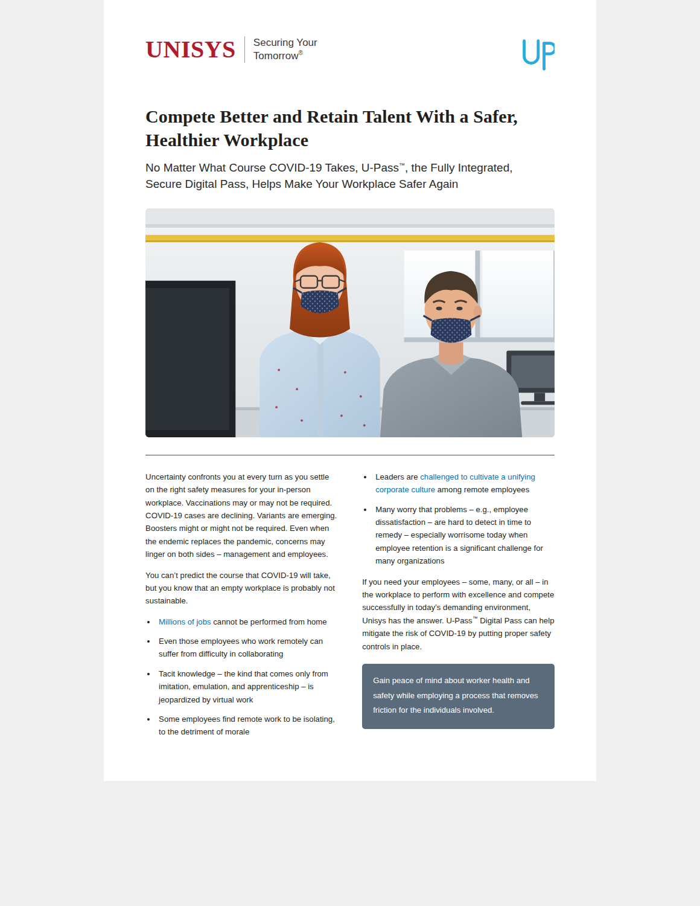UNISYS
Securing Your
Tomorrow®
Compete Better and Retain Talent With a Safer,
Healthier Workplace
No Matter What Course COVID-19 Takes, U-Pass™, the Fully Integrated,
Secure Digital Pass, Helps Make Your Workplace Safer Again
Uncertainty confronts you at every turn as you settle on the right safety measures for your in-person workplace. Vaccinations may or may not be required. COVID-19 cases are declining. Variants are emerging. Boosters might or might not be required. Even when the endemic replaces the pandemic, concerns may linger on both sides – management and employees.
You can’t predict the course that COVID-19 will take, but you know that an empty workplace is probably not sustainable.
Millions of jobs cannot be performed from home
Even those employees who work remotely can suffer from difficulty in collaborating
Tacit knowledge – the kind that comes only from imitation, emulation, and apprenticeship – is jeopardized by virtual work
Some employees find remote work to be isolating, to the detriment of morale
Leaders are challenged to cultivate a unifying corporate culture among remote employees
Many worry that problems – e.g., employee dissatisfaction – are hard to detect in time to remedy – especially worrisome today when employee retention is a significant challenge for many organizations
If you need your employees – some, many, or all – in the workplace to perform with excellence and compete successfully in today’s demanding environment, Unisys has the answer. U-Pass™ Digital Pass can help mitigate the risk of COVID-19 by putting proper safety controls in place.
Gain peace of mind about worker health and safety while employing a process that removes friction for the individuals involved.